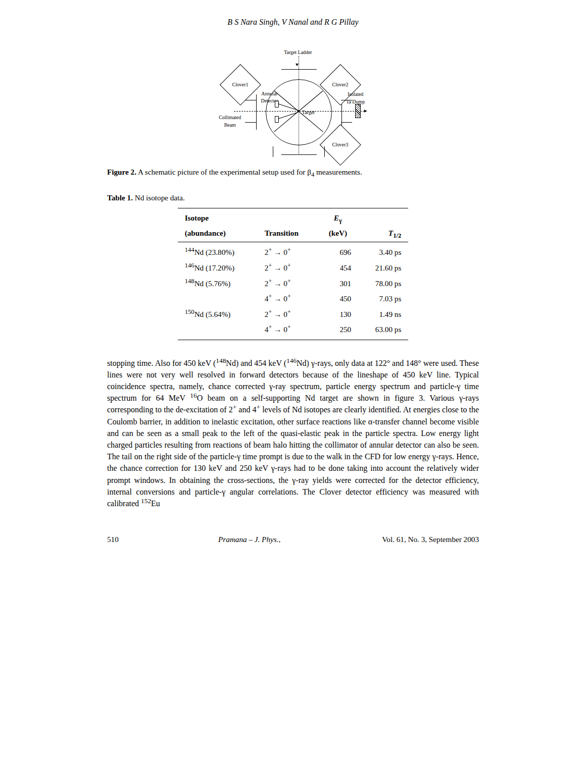B S Nara Singh, V Nanal and R G Pillay
Target Ladder
Clover1
Clover2
Clover3
Annular
Detector
Collimated
Beam
Target
Isolated
Ta Dump
Figure 2. A schematic picture of the experimental setup used for β4 measurements.
Table 1. Nd isotope data.
| Isotope | | E γ | |
| --- | --- | --- | --- |
| (abundance) | Transition | (keV) | T 1/2 |
| 144 Nd (23.80%) | 2 + → 0 + | 696 | 3.40 ps |
| 146 Nd (17.20%) | 2 + → 0 + | 454 | 21.60 ps |
| 148 Nd (5.76%) | 2 + → 0 + | 301 | 78.00 ps |
| | 4 + → 0 + | 450 | 7.03 ps |
| 150 Nd (5.64%) | 2 + → 0 + | 130 | 1.49 ns |
| | 4 + → 0 + | 250 | 63.00 ps |
stopping time. Also for 450 keV (148Nd) and 454 keV (146Nd) γ-rays, only data at 122° and 148° were used. These lines were not very well resolved in forward detectors because of the lineshape of 450 keV line. Typical coincidence spectra, namely, chance corrected γ-ray spectrum, particle energy spectrum and particle-γ time spectrum for 64 MeV 16O beam on a self-supporting Nd target are shown in figure 3. Various γ-rays corresponding to the de-excitation of 2+ and 4+ levels of Nd isotopes are clearly identified. At energies close to the Coulomb barrier, in addition to inelastic excitation, other surface reactions like α-transfer channel become visible and can be seen as a small peak to the left of the quasi-elastic peak in the particle spectra. Low energy light charged particles resulting from reactions of beam halo hitting the collimator of annular detector can also be seen. The tail on the right side of the particle-γ time prompt is due to the walk in the CFD for low energy γ-rays. Hence, the chance correction for 130 keV and 250 keV γ-rays had to be done taking into account the relatively wider prompt windows. In obtaining the cross-sections, the γ-ray yields were corrected for the detector efficiency, internal conversions and particle-γ angular correlations. The Clover detector efficiency was measured with calibrated 152Eu
510 Pramana – J. Phys., Vol. 61, No. 3, September 2003